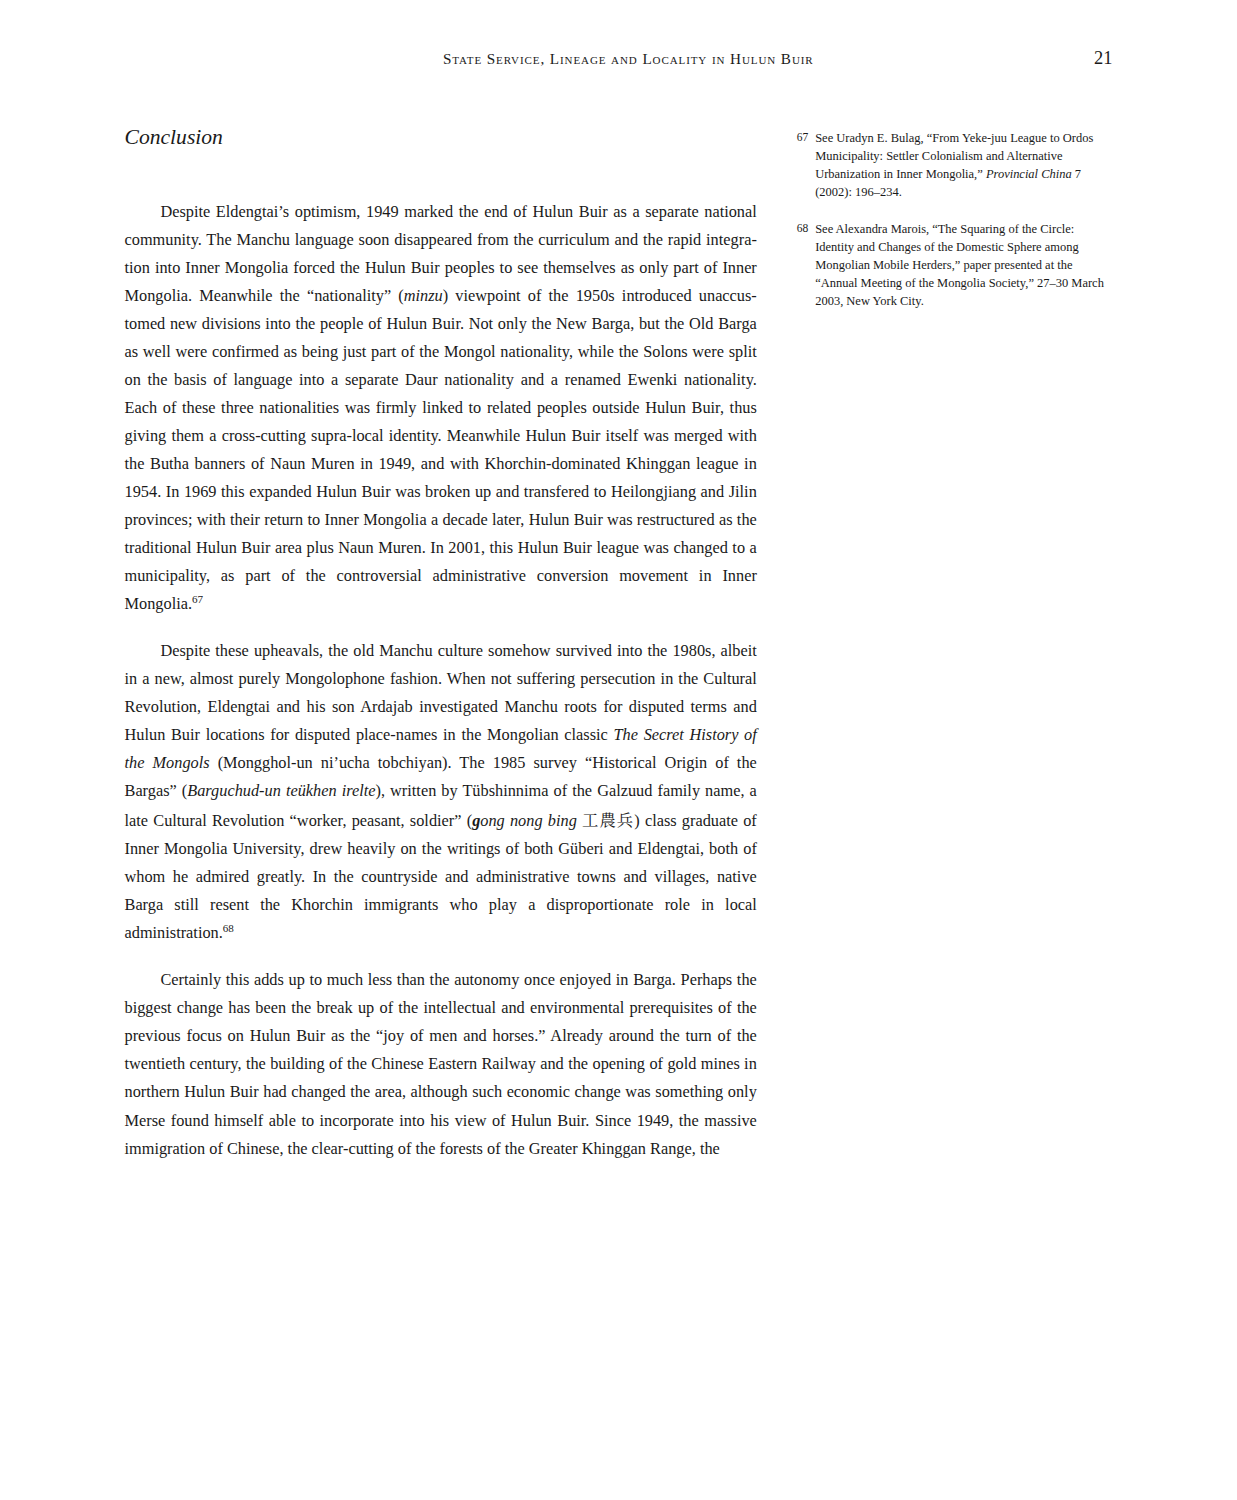State Service, Lineage and Locality in Hulun Buir 21
Conclusion
Despite Eldengtai’s optimism, 1949 marked the end of Hulun Buir as a separate national community. The Manchu language soon disappeared from the curriculum and the rapid integration into Inner Mongolia forced the Hulun Buir peoples to see themselves as only part of Inner Mongolia. Meanwhile the “nationality” (minzu) viewpoint of the 1950s introduced unaccustomed new divisions into the people of Hulun Buir. Not only the New Barga, but the Old Barga as well were confirmed as being just part of the Mongol nationality, while the Solons were split on the basis of language into a separate Daur nationality and a renamed Ewenki nationality. Each of these three nationalities was firmly linked to related peoples outside Hulun Buir, thus giving them a cross-cutting supra-local identity. Meanwhile Hulun Buir itself was merged with the Butha banners of Naun Muren in 1949, and with Khorchin-dominated Khinggan league in 1954. In 1969 this expanded Hulun Buir was broken up and transfered to Heilongjiang and Jilin provinces; with their return to Inner Mongolia a decade later, Hulun Buir was restructured as the traditional Hulun Buir area plus Naun Muren. In 2001, this Hulun Buir league was changed to a municipality, as part of the controversial administrative conversion movement in Inner Mongolia.67
Despite these upheavals, the old Manchu culture somehow survived into the 1980s, albeit in a new, almost purely Mongolophone fashion. When not suffering persecution in the Cultural Revolution, Eldengtai and his son Ardajab investigated Manchu roots for disputed terms and Hulun Buir locations for disputed place-names in the Mongolian classic The Secret History of the Mongols (Mongghol-un ni’ucha tobchiyan). The 1985 survey “Historical Origin of the Bargas” (Barguchud-un teükhen irelte), written by Tübshinnima of the Galzuud family name, a late Cultural Revolution “worker, peasant, soldier” (gong nong bing 工農兵) class graduate of Inner Mongolia University, drew heavily on the writings of both Güberi and Eldengtai, both of whom he admired greatly. In the countryside and administrative towns and villages, native Barga still resent the Khorchin immigrants who play a disproportionate role in local administration.68
Certainly this adds up to much less than the autonomy once enjoyed in Barga. Perhaps the biggest change has been the break up of the intellectual and environmental prerequisites of the previous focus on Hulun Buir as the “joy of men and horses.” Already around the turn of the twentieth century, the building of the Chinese Eastern Railway and the opening of gold mines in northern Hulun Buir had changed the area, although such economic change was something only Merse found himself able to incorporate into his view of Hulun Buir. Since 1949, the massive immigration of Chinese, the clear-cutting of the forests of the Greater Khinggan Range, the
67 See Uradyn E. Bulag, “From Yeke-juu League to Ordos Municipality: Settler Colonialism and Alternative Urbanization in Inner Mongolia,” Provincial China 7 (2002): 196–234.
68 See Alexandra Marois, “The Squaring of the Circle: Identity and Changes of the Domestic Sphere among Mongolian Mobile Herders,” paper presented at the “Annual Meeting of the Mongolia Society,” 27–30 March 2003, New York City.